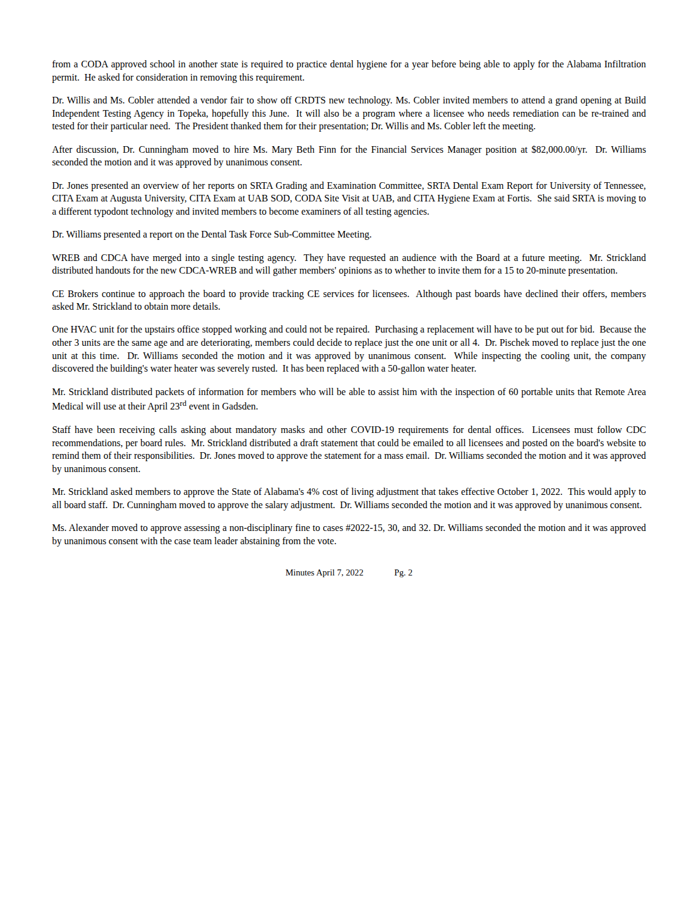from a CODA approved school in another state is required to practice dental hygiene for a year before being able to apply for the Alabama Infiltration permit. He asked for consideration in removing this requirement.
Dr. Willis and Ms. Cobler attended a vendor fair to show off CRDTS new technology. Ms. Cobler invited members to attend a grand opening at Build Independent Testing Agency in Topeka, hopefully this June. It will also be a program where a licensee who needs remediation can be re-trained and tested for their particular need. The President thanked them for their presentation; Dr. Willis and Ms. Cobler left the meeting.
After discussion, Dr. Cunningham moved to hire Ms. Mary Beth Finn for the Financial Services Manager position at $82,000.00/yr. Dr. Williams seconded the motion and it was approved by unanimous consent.
Dr. Jones presented an overview of her reports on SRTA Grading and Examination Committee, SRTA Dental Exam Report for University of Tennessee, CITA Exam at Augusta University, CITA Exam at UAB SOD, CODA Site Visit at UAB, and CITA Hygiene Exam at Fortis. She said SRTA is moving to a different typodont technology and invited members to become examiners of all testing agencies.
Dr. Williams presented a report on the Dental Task Force Sub-Committee Meeting.
WREB and CDCA have merged into a single testing agency. They have requested an audience with the Board at a future meeting. Mr. Strickland distributed handouts for the new CDCA-WREB and will gather members' opinions as to whether to invite them for a 15 to 20-minute presentation.
CE Brokers continue to approach the board to provide tracking CE services for licensees. Although past boards have declined their offers, members asked Mr. Strickland to obtain more details.
One HVAC unit for the upstairs office stopped working and could not be repaired. Purchasing a replacement will have to be put out for bid. Because the other 3 units are the same age and are deteriorating, members could decide to replace just the one unit or all 4. Dr. Pischek moved to replace just the one unit at this time. Dr. Williams seconded the motion and it was approved by unanimous consent. While inspecting the cooling unit, the company discovered the building's water heater was severely rusted. It has been replaced with a 50-gallon water heater.
Mr. Strickland distributed packets of information for members who will be able to assist him with the inspection of 60 portable units that Remote Area Medical will use at their April 23rd event in Gadsden.
Staff have been receiving calls asking about mandatory masks and other COVID-19 requirements for dental offices. Licensees must follow CDC recommendations, per board rules. Mr. Strickland distributed a draft statement that could be emailed to all licensees and posted on the board's website to remind them of their responsibilities. Dr. Jones moved to approve the statement for a mass email. Dr. Williams seconded the motion and it was approved by unanimous consent.
Mr. Strickland asked members to approve the State of Alabama's 4% cost of living adjustment that takes effective October 1, 2022. This would apply to all board staff. Dr. Cunningham moved to approve the salary adjustment. Dr. Williams seconded the motion and it was approved by unanimous consent.
Ms. Alexander moved to approve assessing a non-disciplinary fine to cases #2022-15, 30, and 32. Dr. Williams seconded the motion and it was approved by unanimous consent with the case team leader abstaining from the vote.
Minutes April 7, 2022Pg. 2